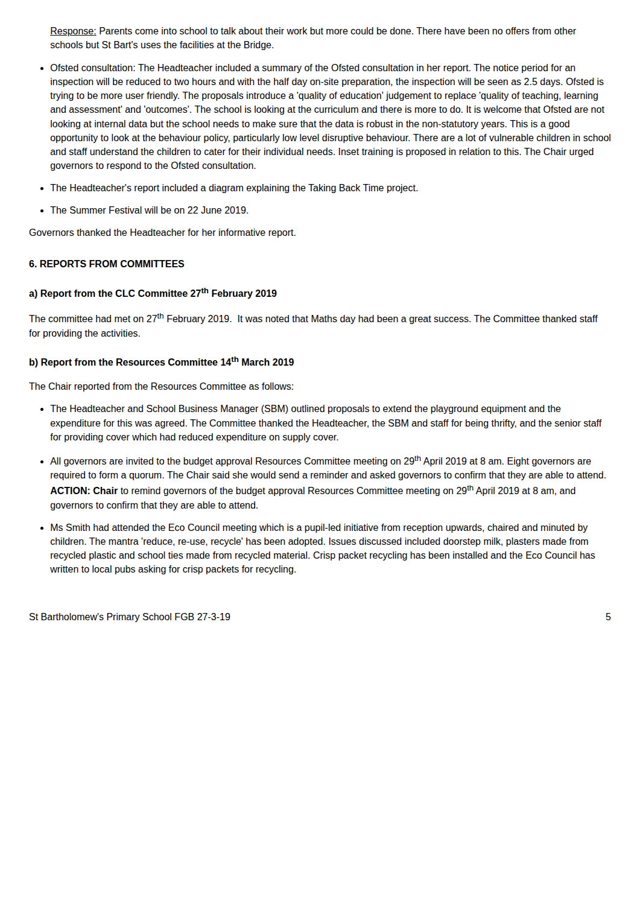Response: Parents come into school to talk about their work but more could be done. There have been no offers from other schools but St Bart's uses the facilities at the Bridge.
Ofsted consultation: The Headteacher included a summary of the Ofsted consultation in her report. The notice period for an inspection will be reduced to two hours and with the half day on-site preparation, the inspection will be seen as 2.5 days. Ofsted is trying to be more user friendly. The proposals introduce a 'quality of education' judgement to replace 'quality of teaching, learning and assessment' and 'outcomes'. The school is looking at the curriculum and there is more to do. It is welcome that Ofsted are not looking at internal data but the school needs to make sure that the data is robust in the non-statutory years. This is a good opportunity to look at the behaviour policy, particularly low level disruptive behaviour. There are a lot of vulnerable children in school and staff understand the children to cater for their individual needs. Inset training is proposed in relation to this. The Chair urged governors to respond to the Ofsted consultation.
The Headteacher's report included a diagram explaining the Taking Back Time project.
The Summer Festival will be on 22 June 2019.
Governors thanked the Headteacher for her informative report.
6. REPORTS FROM COMMITTEES
a) Report from the CLC Committee 27th February 2019
The committee had met on 27th February 2019. It was noted that Maths day had been a great success. The Committee thanked staff for providing the activities.
b) Report from the Resources Committee 14th March 2019
The Chair reported from the Resources Committee as follows:
The Headteacher and School Business Manager (SBM) outlined proposals to extend the playground equipment and the expenditure for this was agreed. The Committee thanked the Headteacher, the SBM and staff for being thrifty, and the senior staff for providing cover which had reduced expenditure on supply cover.
All governors are invited to the budget approval Resources Committee meeting on 29th April 2019 at 8 am. Eight governors are required to form a quorum. The Chair said she would send a reminder and asked governors to confirm that they are able to attend.
ACTION: Chair to remind governors of the budget approval Resources Committee meeting on 29th April 2019 at 8 am, and governors to confirm that they are able to attend.
Ms Smith had attended the Eco Council meeting which is a pupil-led initiative from reception upwards, chaired and minuted by children. The mantra 'reduce, re-use, recycle' has been adopted. Issues discussed included doorstep milk, plasters made from recycled plastic and school ties made from recycled material. Crisp packet recycling has been installed and the Eco Council has written to local pubs asking for crisp packets for recycling.
St Bartholomew's Primary School FGB 27-3-19 5